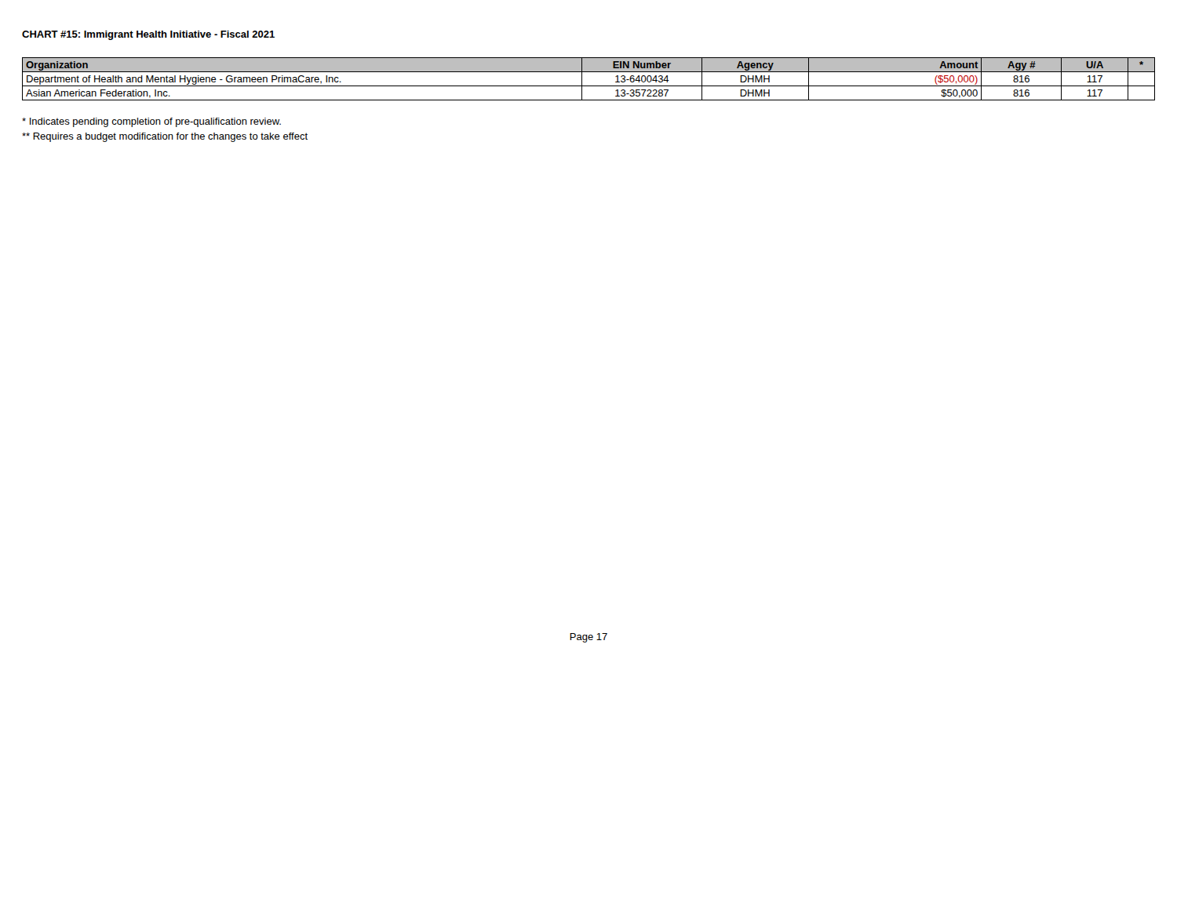CHART #15: Immigrant Health Initiative - Fiscal 2021
| Organization | EIN Number | Agency | Amount | Agy # | U/A | * |
| --- | --- | --- | --- | --- | --- | --- |
| Department of Health and Mental Hygiene - Grameen PrimaCare, Inc. | 13-6400434 | DHMH | ($50,000) | 816 | 117 | |
| Asian American Federation, Inc. | 13-3572287 | DHMH | $50,000 | 816 | 117 | |
* Indicates pending completion of pre-qualification review.
** Requires a budget modification for the changes to take effect
Page 17